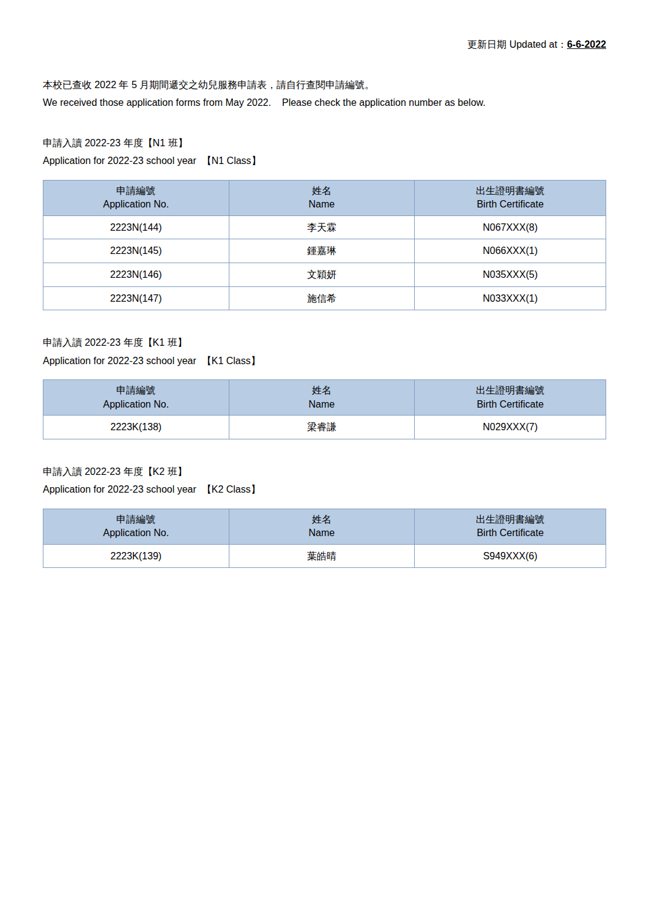更新日期 Updated at：6-6-2022
本校已查收 2022 年 5 月期間遞交之幼兒服務申請表，請自行查閱申請編號。
We received those application forms from May 2022. Please check the application number as below.
申請入讀 2022-23 年度【N1 班】
Application for 2022-23 school year 【N1 Class】
| 申請編號 Application No. | 姓名 Name | 出生證明書編號 Birth Certificate |
| --- | --- | --- |
| 2223N(144) | 李天霖 | N067XXX(8) |
| 2223N(145) | 鍾嘉琳 | N066XXX(1) |
| 2223N(146) | 文穎妍 | N035XXX(5) |
| 2223N(147) | 施信希 | N033XXX(1) |
申請入讀 2022-23 年度【K1 班】
Application for 2022-23 school year 【K1 Class】
| 申請編號 Application No. | 姓名 Name | 出生證明書編號 Birth Certificate |
| --- | --- | --- |
| 2223K(138) | 梁睿謙 | N029XXX(7) |
申請入讀 2022-23 年度【K2 班】
Application for 2022-23 school year 【K2 Class】
| 申請編號 Application No. | 姓名 Name | 出生證明書編號 Birth Certificate |
| --- | --- | --- |
| 2223K(139) | 葉皓晴 | S949XXX(6) |